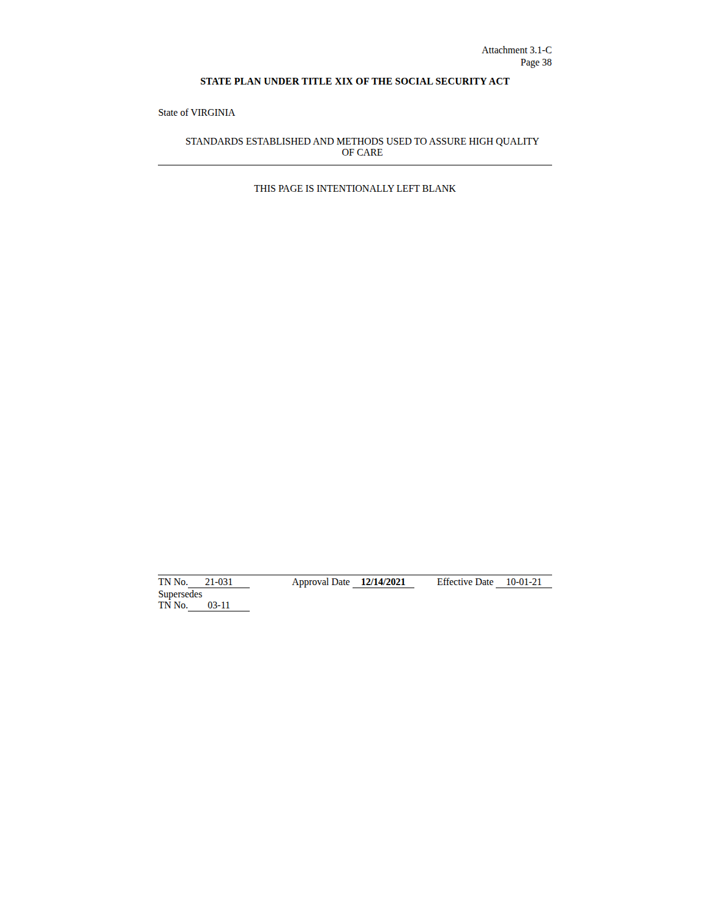Attachment 3.1-C
Page 38
STATE PLAN UNDER TITLE XIX OF THE SOCIAL SECURITY ACT
State of VIRGINIA
STANDARDS ESTABLISHED AND METHODS USED TO ASSURE HIGH QUALITY OF CARE
THIS PAGE IS INTENTIONALLY LEFT BLANK
| TN No. 21-031 | Approval Date 12/14/2021 | Effective Date 10-01-21 |
| Supersedes | | |
| TN No. 03-11 | | |